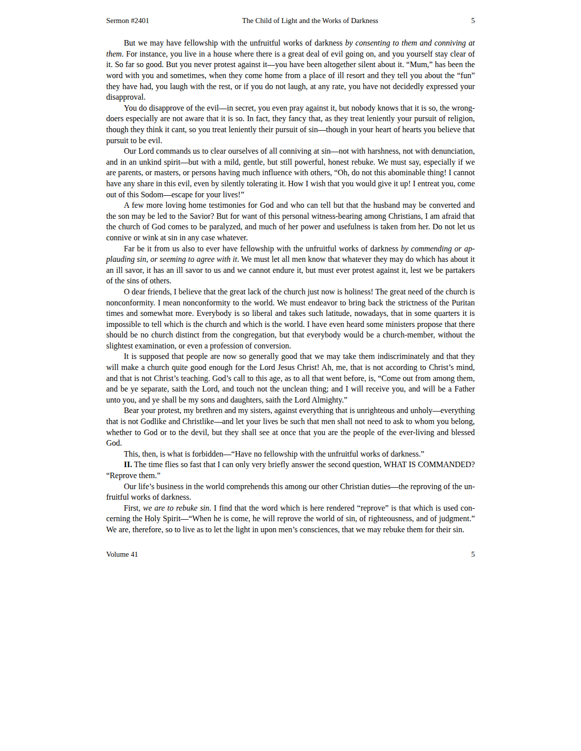Sermon #2401 The Child of Light and the Works of Darkness 5
But we may have fellowship with the unfruitful works of darkness by consenting to them and conniving at them. For instance, you live in a house where there is a great deal of evil going on, and you yourself stay clear of it. So far so good. But you never protest against it—you have been altogether silent about it. “Mum,” has been the word with you and sometimes, when they come home from a place of ill resort and they tell you about the “fun” they have had, you laugh with the rest, or if you do not laugh, at any rate, you have not decidedly expressed your disapproval.
You do disapprove of the evil—in secret, you even pray against it, but nobody knows that it is so, the wrongdoers especially are not aware that it is so. In fact, they fancy that, as they treat leniently your pursuit of religion, though they think it cant, so you treat leniently their pursuit of sin—though in your heart of hearts you believe that pursuit to be evil.
Our Lord commands us to clear ourselves of all conniving at sin—not with harshness, not with denunciation, and in an unkind spirit—but with a mild, gentle, but still powerful, honest rebuke. We must say, especially if we are parents, or masters, or persons having much influence with others, “Oh, do not this abominable thing! I cannot have any share in this evil, even by silently tolerating it. How I wish that you would give it up! I entreat you, come out of this Sodom—escape for your lives!”
A few more loving home testimonies for God and who can tell but that the husband may be converted and the son may be led to the Savior? But for want of this personal witness-bearing among Christians, I am afraid that the church of God comes to be paralyzed, and much of her power and usefulness is taken from her. Do not let us connive or wink at sin in any case whatever.
Far be it from us also to ever have fellowship with the unfruitful works of darkness by commending or applauding sin, or seeming to agree with it. We must let all men know that whatever they may do which has about it an ill savor, it has an ill savor to us and we cannot endure it, but must ever protest against it, lest we be partakers of the sins of others.
O dear friends, I believe that the great lack of the church just now is holiness! The great need of the church is nonconformity. I mean nonconformity to the world. We must endeavor to bring back the strictness of the Puritan times and somewhat more. Everybody is so liberal and takes such latitude, nowadays, that in some quarters it is impossible to tell which is the church and which is the world. I have even heard some ministers propose that there should be no church distinct from the congregation, but that everybody would be a church-member, without the slightest examination, or even a profession of conversion.
It is supposed that people are now so generally good that we may take them indiscriminately and that they will make a church quite good enough for the Lord Jesus Christ! Ah, me, that is not according to Christ’s mind, and that is not Christ’s teaching. God’s call to this age, as to all that went before, is, “Come out from among them, and be ye separate, saith the Lord, and touch not the unclean thing; and I will receive you, and will be a Father unto you, and ye shall be my sons and daughters, saith the Lord Almighty.”
Bear your protest, my brethren and my sisters, against everything that is unrighteous and unholy—everything that is not Godlike and Christlike—and let your lives be such that men shall not need to ask to whom you belong, whether to God or to the devil, but they shall see at once that you are the people of the ever-living and blessed God.
This, then, is what is forbidden—“Have no fellowship with the unfruitful works of darkness.”
II. The time flies so fast that I can only very briefly answer the second question, WHAT IS COMMANDED? “Reprove them.”
Our life’s business in the world comprehends this among our other Christian duties—the reproving of the unfruitful works of darkness.
First, we are to rebuke sin. I find that the word which is here rendered “reprove” is that which is used concerning the Holy Spirit—“When he is come, he will reprove the world of sin, of righteousness, and of judgment.” We are, therefore, so to live as to let the light in upon men’s consciences, that we may rebuke them for their sin.
Volume 41 5